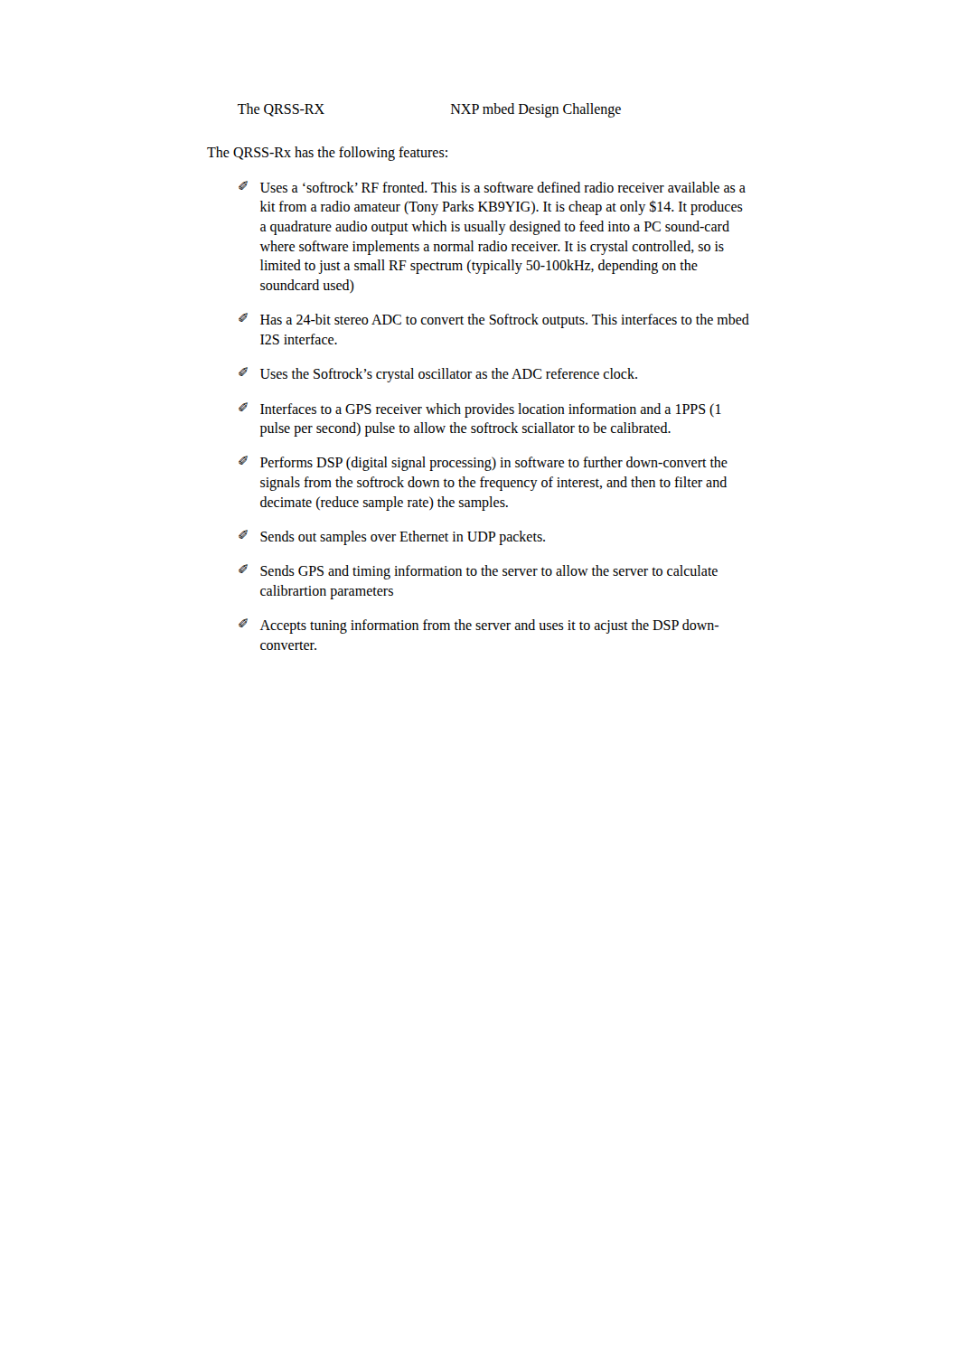The QRSS-RX NXP mbed Design Challenge
The QRSS-Rx has the following features:
Uses a ‘softrock’ RF fronted. This is a software defined radio receiver available as a kit from a radio amateur (Tony Parks KB9YIG). It is cheap at only $14. It produces a quadrature audio output which is usually designed to feed into a PC sound-card where software implements a normal radio receiver. It is crystal controlled, so is limited to just a small RF spectrum (typically 50-100kHz, depending on the soundcard used)
Has a 24-bit stereo ADC to convert the Softrock outputs. This interfaces to the mbed I2S interface.
Uses the Softrock’s crystal oscillator as the ADC reference clock.
Interfaces to a GPS receiver which provides location information and a 1PPS (1 pulse per second) pulse to allow the softrock sciallator to be calibrated.
Performs DSP (digital signal processing) in software to further down-convert the signals from the softrock down to the frequency of interest, and then to filter and decimate (reduce sample rate) the samples.
Sends out samples over Ethernet in UDP packets.
Sends GPS and timing information to the server to allow the server to calculate calibrartion parameters
Accepts tuning information from the server and uses it to acjust the DSP down-converter.